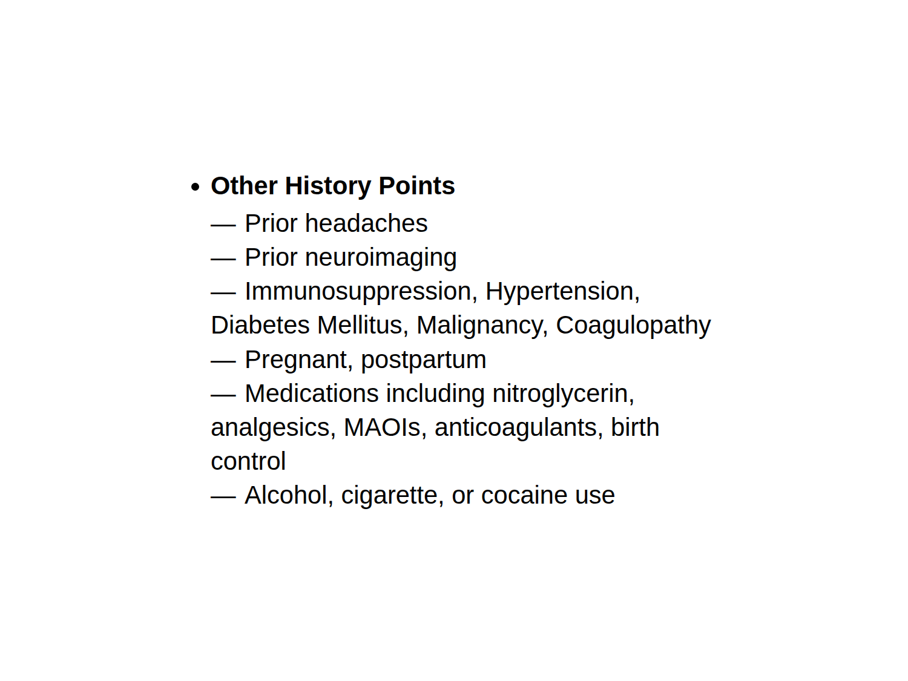Other History Points
—Prior headaches
—Prior neuroimaging
—Immunosuppression, Hypertension, Diabetes Mellitus, Malignancy, Coagulopathy
—Pregnant, postpartum
—Medications including nitroglycerin, analgesics, MAOIs, anticoagulants, birth control
—Alcohol, cigarette, or cocaine use